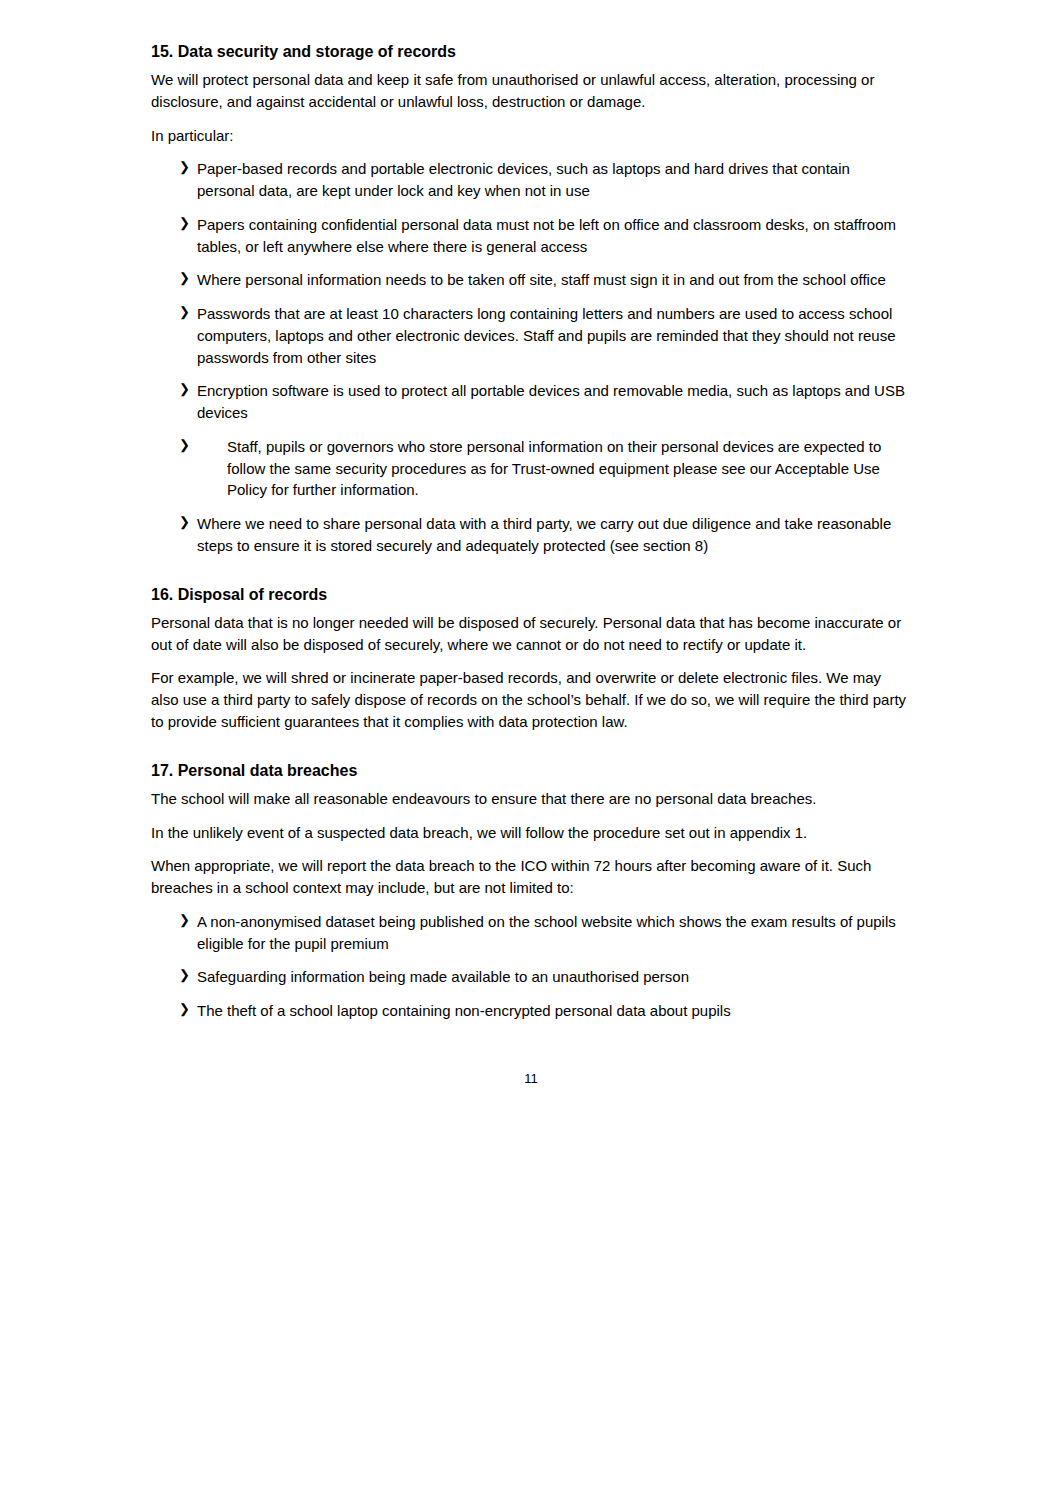15. Data security and storage of records
We will protect personal data and keep it safe from unauthorised or unlawful access, alteration, processing or disclosure, and against accidental or unlawful loss, destruction or damage.
In particular:
Paper-based records and portable electronic devices, such as laptops and hard drives that contain personal data, are kept under lock and key when not in use
Papers containing confidential personal data must not be left on office and classroom desks, on staffroom tables, or left anywhere else where there is general access
Where personal information needs to be taken off site, staff must sign it in and out from the school office
Passwords that are at least 10 characters long containing letters and numbers are used to access school computers, laptops and other electronic devices. Staff and pupils are reminded that they should not reuse passwords from other sites
Encryption software is used to protect all portable devices and removable media, such as laptops and USB devices
Staff, pupils or governors who store personal information on their personal devices are expected to follow the same security procedures as for Trust-owned equipment please see our Acceptable Use Policy for further information.
Where we need to share personal data with a third party, we carry out due diligence and take reasonable steps to ensure it is stored securely and adequately protected (see section 8)
16. Disposal of records
Personal data that is no longer needed will be disposed of securely. Personal data that has become inaccurate or out of date will also be disposed of securely, where we cannot or do not need to rectify or update it.
For example, we will shred or incinerate paper-based records, and overwrite or delete electronic files. We may also use a third party to safely dispose of records on the school’s behalf. If we do so, we will require the third party to provide sufficient guarantees that it complies with data protection law.
17. Personal data breaches
The school will make all reasonable endeavours to ensure that there are no personal data breaches.
In the unlikely event of a suspected data breach, we will follow the procedure set out in appendix 1.
When appropriate, we will report the data breach to the ICO within 72 hours after becoming aware of it. Such breaches in a school context may include, but are not limited to:
A non-anonymised dataset being published on the school website which shows the exam results of pupils eligible for the pupil premium
Safeguarding information being made available to an unauthorised person
The theft of a school laptop containing non-encrypted personal data about pupils
11